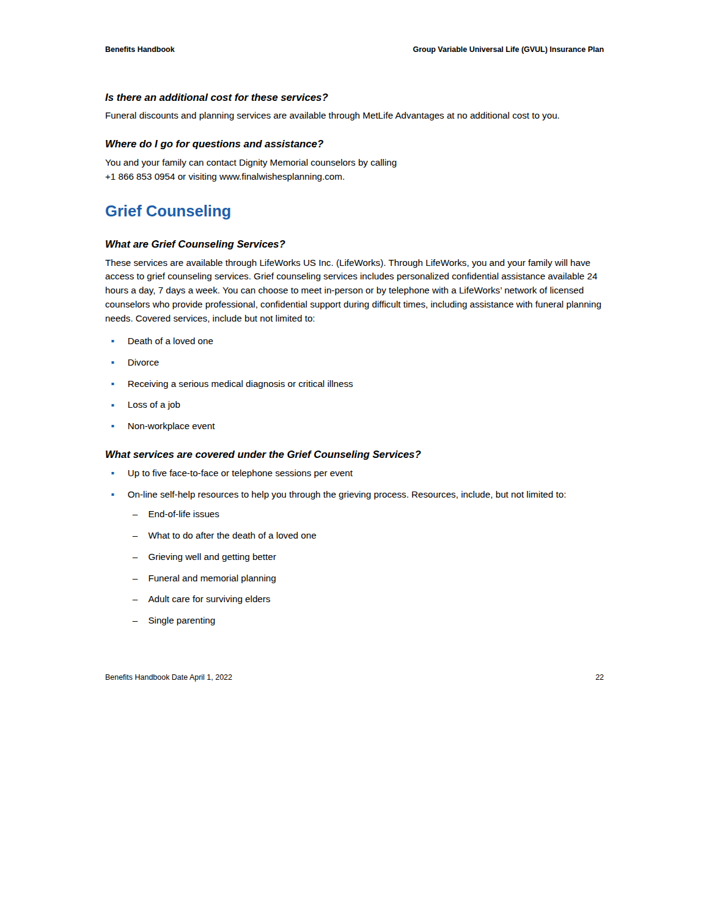Benefits Handbook Group Variable Universal Life (GVUL) Insurance Plan
Is there an additional cost for these services?
Funeral discounts and planning services are available through MetLife Advantages at no additional cost to you.
Where do I go for questions and assistance?
You and your family can contact Dignity Memorial counselors by calling
+1 866 853 0954 or visiting www.finalwishesplanning.com.
Grief Counseling
What are Grief Counseling Services?
These services are available through LifeWorks US Inc. (LifeWorks). Through LifeWorks, you and your family will have access to grief counseling services. Grief counseling services includes personalized confidential assistance available 24 hours a day, 7 days a week. You can choose to meet in-person or by telephone with a LifeWorks’ network of licensed counselors who provide professional, confidential support during difficult times, including assistance with funeral planning needs. Covered services, include but not limited to:
Death of a loved one
Divorce
Receiving a serious medical diagnosis or critical illness
Loss of a job
Non-workplace event
What services are covered under the Grief Counseling Services?
Up to five face-to-face or telephone sessions per event
On-line self-help resources to help you through the grieving process. Resources, include, but not limited to:
End-of-life issues
What to do after the death of a loved one
Grieving well and getting better
Funeral and memorial planning
Adult care for surviving elders
Single parenting
Benefits Handbook Date April 1, 2022 22